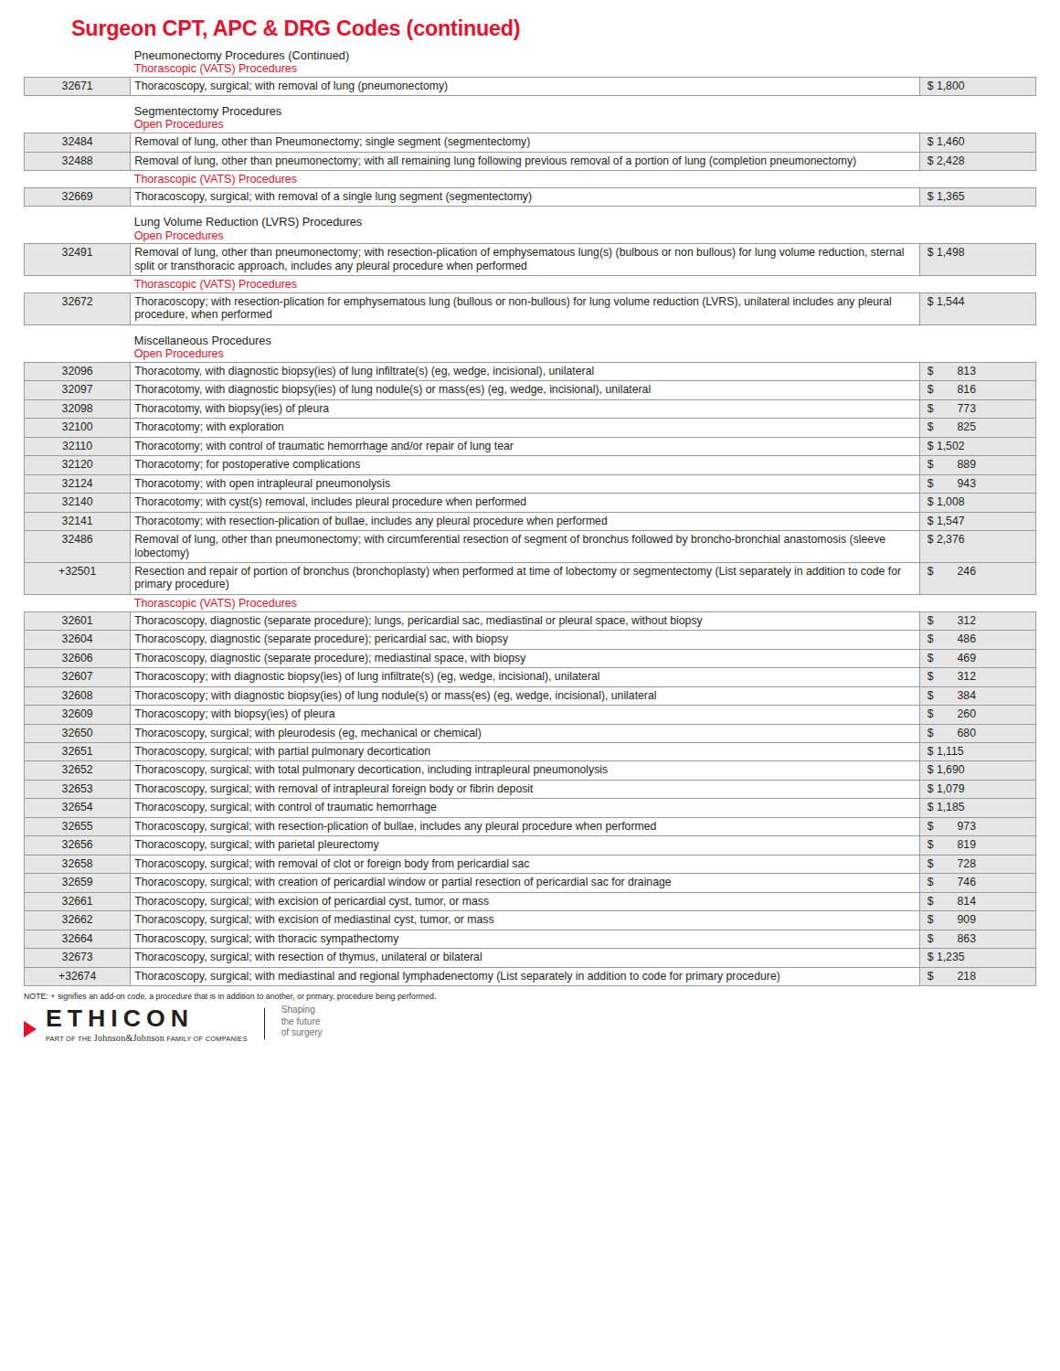Surgeon CPT, APC & DRG Codes (continued)
| | Pneumonectomy Procedures (Continued) Thorascopic (VATS) Procedures | |
| 32671 | Thoracoscopy, surgical; with removal of lung (pneumonectomy) | $ 1,800 |
| | Segmentectomy Procedures Open Procedures | |
| 32484 | Removal of lung, other than Pneumonectomy; single segment (segmentectomy) | $ 1,460 |
| 32488 | Removal of lung, other than pneumonectomy; with all remaining lung following previous removal of a portion of lung (completion pneumonectomy) | $ 2,428 |
| | Thorascopic (VATS) Procedures | |
| 32669 | Thoracoscopy, surgical; with removal of a single lung segment (segmentectomy) | $ 1,365 |
| | Lung Volume Reduction (LVRS) Procedures Open Procedures | |
| 32491 | Removal of lung, other than pneumonectomy; with resection-plication of emphysematous lung(s) (bulbous or non bullous) for lung volume reduction, sternal split or transthoracic approach, includes any pleural procedure when performed | $ 1,498 |
| | Thorascopic (VATS) Procedures | |
| 32672 | Thoracoscopy; with resection-plication for emphysematous lung (bullous or non-bullous) for lung volume reduction (LVRS), unilateral includes any pleural procedure, when performed | $ 1,544 |
| | Miscellaneous Procedures Open Procedures | |
| 32096 | Thoracotomy, with diagnostic biopsy(ies) of lung infiltrate(s) (eg, wedge, incisional), unilateral | $ 813 |
| 32097 | Thoracotomy, with diagnostic biopsy(ies) of lung nodule(s) or mass(es) (eg, wedge, incisional), unilateral | $ 816 |
| 32098 | Thoracotomy, with biopsy(ies) of pleura | $ 773 |
| 32100 | Thoracotomy; with exploration | $ 825 |
| 32110 | Thoracotomy; with control of traumatic hemorrhage and/or repair of lung tear | $ 1,502 |
| 32120 | Thoracotomy; for postoperative complications | $ 889 |
| 32124 | Thoracotomy; with open intrapleural pneumonolysis | $ 943 |
| 32140 | Thoracotomy; with cyst(s) removal, includes pleural procedure when performed | $ 1,008 |
| 32141 | Thoracotomy; with resection-plication of bullae, includes any pleural procedure when performed | $ 1,547 |
| 32486 | Removal of lung, other than pneumonectomy; with circumferential resection of segment of bronchus followed by broncho-bronchial anastomosis (sleeve lobectomy) | $ 2,376 |
| +32501 | Resection and repair of portion of bronchus (bronchoplasty) when performed at time of lobectomy or segmentectomy (List separately in addition to code for primary procedure) | $ 246 |
| | Thorascopic (VATS) Procedures | |
| 32601 | Thoracoscopy, diagnostic (separate procedure); lungs, pericardial sac, mediastinal or pleural space, without biopsy | $ 312 |
| 32604 | Thoracoscopy, diagnostic (separate procedure); pericardial sac, with biopsy | $ 486 |
| 32606 | Thoracoscopy, diagnostic (separate procedure); mediastinal space, with biopsy | $ 469 |
| 32607 | Thoracoscopy; with diagnostic biopsy(ies) of lung infiltrate(s) (eg, wedge, incisional), unilateral | $ 312 |
| 32608 | Thoracoscopy; with diagnostic biopsy(ies) of lung nodule(s) or mass(es) (eg, wedge, incisional), unilateral | $ 384 |
| 32609 | Thoracoscopy; with biopsy(ies) of pleura | $ 260 |
| 32650 | Thoracoscopy, surgical; with pleurodesis (eg, mechanical or chemical) | $ 680 |
| 32651 | Thoracoscopy, surgical; with partial pulmonary decortication | $ 1,115 |
| 32652 | Thoracoscopy, surgical; with total pulmonary decortication, including intrapleural pneumonolysis | $ 1,690 |
| 32653 | Thoracoscopy, surgical; with removal of intrapleural foreign body or fibrin deposit | $ 1,079 |
| 32654 | Thoracoscopy, surgical; with control of traumatic hemorrhage | $ 1,185 |
| 32655 | Thoracoscopy, surgical; with resection-plication of bullae, includes any pleural procedure when performed | $ 973 |
| 32656 | Thoracoscopy, surgical; with parietal pleurectomy | $ 819 |
| 32658 | Thoracoscopy, surgical; with removal of clot or foreign body from pericardial sac | $ 728 |
| 32659 | Thoracoscopy, surgical; with creation of pericardial window or partial resection of pericardial sac for drainage | $ 746 |
| 32661 | Thoracoscopy, surgical; with excision of pericardial cyst, tumor, or mass | $ 814 |
| 32662 | Thoracoscopy, surgical; with excision of mediastinal cyst, tumor, or mass | $ 909 |
| 32664 | Thoracoscopy, surgical; with thoracic sympathectomy | $ 863 |
| 32673 | Thoracoscopy, surgical; with resection of thymus, unilateral or bilateral | $ 1,235 |
| +32674 | Thoracoscopy, surgical; with mediastinal and regional lymphadenectomy (List separately in addition to code for primary procedure) | $ 218 |
NOTE: + signifies an add-on code, a procedure that is in addition to another, or primary, procedure being performed.
ETHICON
PART OF THE Johnson&Johnson FAMILY OF COMPANIES
Shaping
the future
of surgery